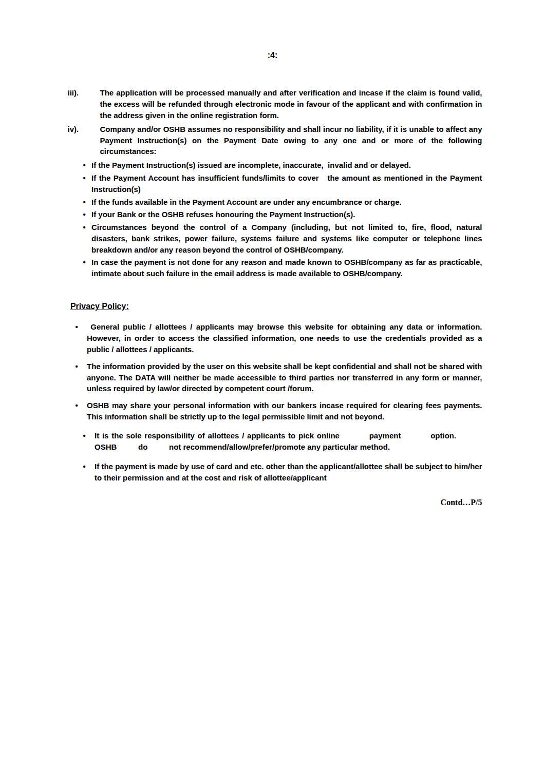:4:
iii). The application will be processed manually and after verification and incase if the claim is found valid, the excess will be refunded through electronic mode in favour of the applicant and with confirmation in the address given in the online registration form.
iv). Company and/or OSHB assumes no responsibility and shall incur no liability, if it is unable to affect any Payment Instruction(s) on the Payment Date owing to any one and or more of the following circumstances:
If the Payment Instruction(s) issued are incomplete, inaccurate, invalid and or delayed.
If the Payment Account has insufficient funds/limits to cover the amount as mentioned in the Payment Instruction(s)
If the funds available in the Payment Account are under any encumbrance or charge.
If your Bank or the OSHB refuses honouring the Payment Instruction(s).
Circumstances beyond the control of a Company (including, but not limited to, fire, flood, natural disasters, bank strikes, power failure, systems failure and systems like computer or telephone lines breakdown and/or any reason beyond the control of OSHB/company.
In case the payment is not done for any reason and made known to OSHB/company as far as practicable, intimate about such failure in the email address is made available to OSHB/company.
Privacy Policy:
General public / allottees / applicants may browse this website for obtaining any data or information. However, in order to access the classified information, one needs to use the credentials provided as a public / allottees / applicants.
The information provided by the user on this website shall be kept confidential and shall not be shared with anyone. The DATA will neither be made accessible to third parties nor transferred in any form or manner, unless required by law/or directed by competent court /forum.
OSHB may share your personal information with our bankers incase required for clearing fees payments. This information shall be strictly up to the legal permissible limit and not beyond.
It is the sole responsibility of allottees / applicants to pick online payment option. OSHB do not recommend/allow/prefer/promote any particular method.
If the payment is made by use of card and etc. other than the applicant/allottee shall be subject to him/her to their permission and at the cost and risk of allottee/applicant
Contd…P/5